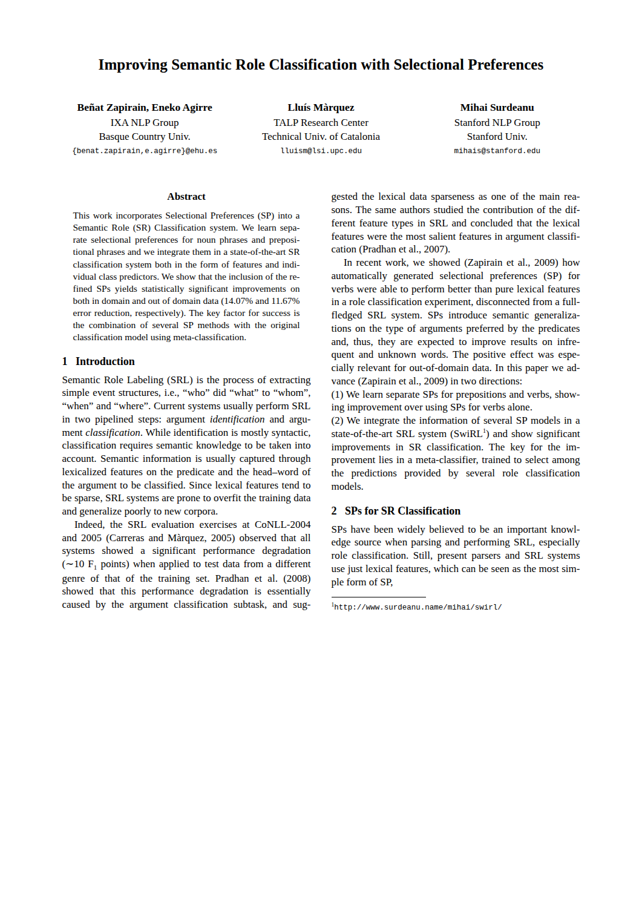Improving Semantic Role Classification with Selectional Preferences
Beñat Zapirain, Eneko Agirre
IXA NLP Group
Basque Country Univ.
{benat.zapirain,e.agirre}@ehu.es
Lluís Màrquez
TALP Research Center
Technical Univ. of Catalonia
lluism@lsi.upc.edu
Mihai Surdeanu
Stanford NLP Group
Stanford Univ.
mihais@stanford.edu
Abstract
This work incorporates Selectional Preferences (SP) into a Semantic Role (SR) Classification system. We learn separate selectional preferences for noun phrases and prepositional phrases and we integrate them in a state-of-the-art SR classification system both in the form of features and individual class predictors. We show that the inclusion of the refined SPs yields statistically significant improvements on both in domain and out of domain data (14.07% and 11.67% error reduction, respectively). The key factor for success is the combination of several SP methods with the original classification model using meta-classification.
1 Introduction
Semantic Role Labeling (SRL) is the process of extracting simple event structures, i.e., “who” did “what” to “whom”, “when” and “where”. Current systems usually perform SRL in two pipelined steps: argument identification and argument classification. While identification is mostly syntactic, classification requires semantic knowledge to be taken into account. Semantic information is usually captured through lexicalized features on the predicate and the head–word of the argument to be classified. Since lexical features tend to be sparse, SRL systems are prone to overfit the training data and generalize poorly to new corpora.
Indeed, the SRL evaluation exercises at CoNLL-2004 and 2005 (Carreras and Màrquez, 2005) observed that all systems showed a significant performance degradation (∼10 F1 points) when applied to test data from a different genre of that of the training set. Pradhan et al. (2008) showed that this performance degradation is essentially caused by the argument classification subtask, and suggested the lexical data sparseness as one of the main reasons. The same authors studied the contribution of the different feature types in SRL and concluded that the lexical features were the most salient features in argument classification (Pradhan et al., 2007).
In recent work, we showed (Zapirain et al., 2009) how automatically generated selectional preferences (SP) for verbs were able to perform better than pure lexical features in a role classification experiment, disconnected from a full-fledged SRL system. SPs introduce semantic generalizations on the type of arguments preferred by the predicates and, thus, they are expected to improve results on infrequent and unknown words. The positive effect was especially relevant for out-of-domain data. In this paper we advance (Zapirain et al., 2009) in two directions:
(1) We learn separate SPs for prepositions and verbs, showing improvement over using SPs for verbs alone.
(2) We integrate the information of several SP models in a state-of-the-art SRL system (SwiRL1) and show significant improvements in SR classification. The key for the improvement lies in a meta-classifier, trained to select among the predictions provided by several role classification models.
2 SPs for SR Classification
SPs have been widely believed to be an important knowledge source when parsing and performing SRL, especially role classification. Still, present parsers and SRL systems use just lexical features, which can be seen as the most simple form of SP,
1 http://www.surdeanu.name/mihai/swirl/